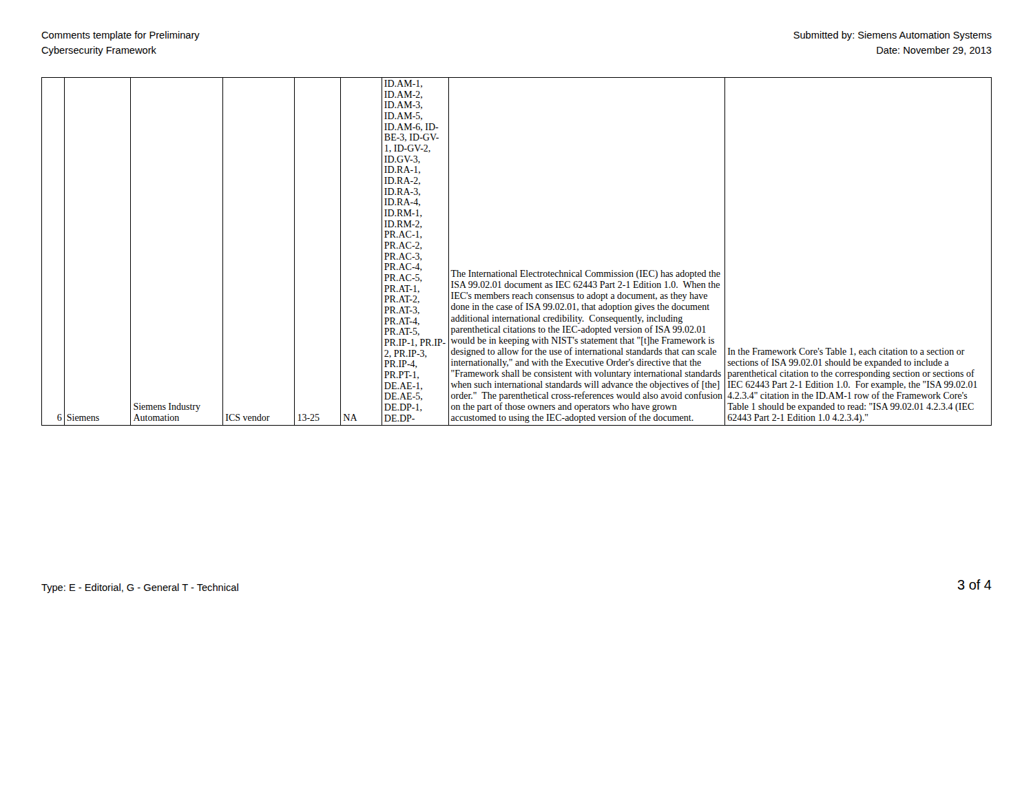Comments template for Preliminary Cybersecurity Framework
Submitted by: Siemens Automation Systems Date: November 29, 2013
| 6 | Siemens | Siemens Industry Automation | ICS vendor | 13-25 | NA | ID.AM-1, ID.AM-2, ID.AM-3, ID.AM-5, ID.AM-6, ID-BE-3, ID-GV-1, ID-GV-2, ID.GV-3, ID.RA-1, ID.RA-2, ID.RA-3, ID.RA-4, ID.RM-1, ID.RM-2, PR.AC-1, PR.AC-2, PR.AC-3, PR.AC-4, PR.AC-5, PR.AT-1, PR.AT-2, PR.AT-3, PR.AT-4, PR.AT-5, PR.IP-1, PR.IP-2, PR.IP-3, PR.IP-4, PR.PT-1, DE.AE-1, DE.AE-5, DE.DP-1, DE.DP- | The International Electrotechnical Commission (IEC) has adopted the ISA 99.02.01 document as IEC 62443 Part 2-1 Edition 1.0. When the IEC's members reach consensus to adopt a document, as they have done in the case of ISA 99.02.01, that adoption gives the document additional international credibility. Consequently, including parenthetical citations to the IEC-adopted version of ISA 99.02.01 would be in keeping with NIST's statement that "[t]he Framework is designed to allow for the use of international standards that can scale internationally," and with the Executive Order's directive that the "Framework shall be consistent with voluntary international standards when such international standards will advance the objectives of [the] order." The parenthetical cross-references would also avoid confusion on the part of those owners and operators who have grown accustomed to using the IEC-adopted version of the document. | In the Framework Core's Table 1, each citation to a section or sections of ISA 99.02.01 should be expanded to include a parenthetical citation to the corresponding section or sections of IEC 62443 Part 2-1 Edition 1.0. For example, the "ISA 99.02.01 4.2.3.4" citation in the ID.AM-1 row of the Framework Core's Table 1 should be expanded to read: "ISA 99.02.01 4.2.3.4 (IEC 62443 Part 2-1 Edition 1.0 4.2.3.4)." |
Type: E - Editorial, G - General T - Technical
3 of 4